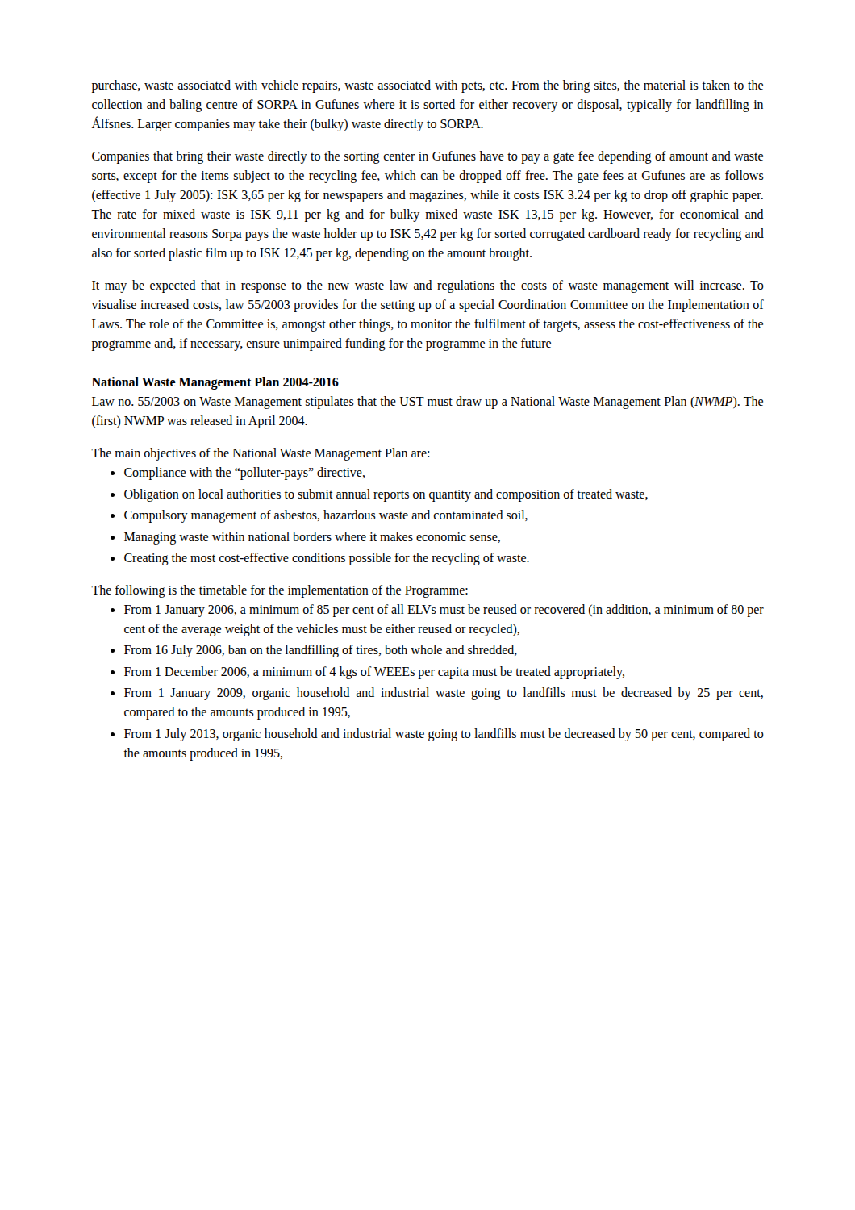purchase, waste associated with vehicle repairs, waste associated with pets, etc. From the bring sites, the material is taken to the collection and baling centre of SORPA in Gufunes where it is sorted for either recovery or disposal, typically for landfilling in Álfsnes. Larger companies may take their (bulky) waste directly to SORPA.
Companies that bring their waste directly to the sorting center in Gufunes have to pay a gate fee depending of amount and waste sorts, except for the items subject to the recycling fee, which can be dropped off free. The gate fees at Gufunes are as follows (effective 1 July 2005): ISK 3,65 per kg for newspapers and magazines, while it costs ISK 3.24 per kg to drop off graphic paper. The rate for mixed waste is ISK 9,11 per kg and for bulky mixed waste ISK 13,15 per kg. However, for economical and environmental reasons Sorpa pays the waste holder up to ISK 5,42 per kg for sorted corrugated cardboard ready for recycling and also for sorted plastic film up to ISK 12,45 per kg, depending on the amount brought.
It may be expected that in response to the new waste law and regulations the costs of waste management will increase. To visualise increased costs, law 55/2003 provides for the setting up of a special Coordination Committee on the Implementation of Laws. The role of the Committee is, amongst other things, to monitor the fulfilment of targets, assess the cost-effectiveness of the programme and, if necessary, ensure unimpaired funding for the programme in the future
National Waste Management Plan 2004-2016
Law no. 55/2003 on Waste Management stipulates that the UST must draw up a National Waste Management Plan (NWMP). The (first) NWMP was released in April 2004.
The main objectives of the National Waste Management Plan are:
Compliance with the “polluter-pays” directive,
Obligation on local authorities to submit annual reports on quantity and composition of treated waste,
Compulsory management of asbestos, hazardous waste and contaminated soil,
Managing waste within national borders where it makes economic sense,
Creating the most cost-effective conditions possible for the recycling of waste.
The following is the timetable for the implementation of the Programme:
From 1 January 2006, a minimum of 85 per cent of all ELVs must be reused or recovered (in addition, a minimum of 80 per cent of the average weight of the vehicles must be either reused or recycled),
From 16 July 2006, ban on the landfilling of tires, both whole and shredded,
From 1 December 2006, a minimum of 4 kgs of WEEEs per capita must be treated appropriately,
From 1 January 2009, organic household and industrial waste going to landfills must be decreased by 25 per cent, compared to the amounts produced in 1995,
From 1 July 2013, organic household and industrial waste going to landfills must be decreased by 50 per cent, compared to the amounts produced in 1995,